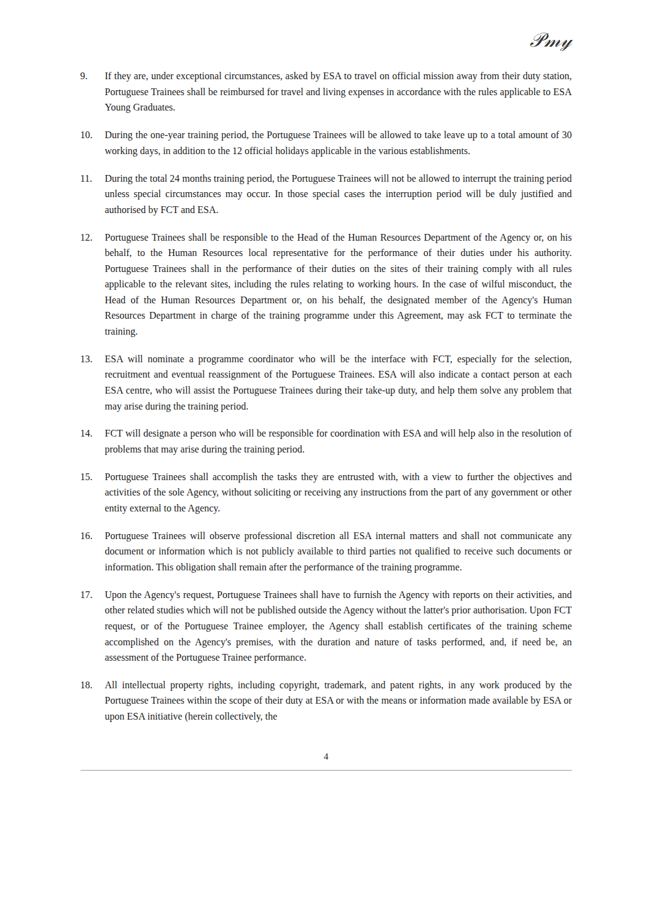𝒫𝓂𝓎
If they are, under exceptional circumstances, asked by ESA to travel on official mission away from their duty station, Portuguese Trainees shall be reimbursed for travel and living expenses in accordance with the rules applicable to ESA Young Graduates.
During the one-year training period, the Portuguese Trainees will be allowed to take leave up to a total amount of 30 working days, in addition to the 12 official holidays applicable in the various establishments.
During the total 24 months training period, the Portuguese Trainees will not be allowed to interrupt the training period unless special circumstances may occur. In those special cases the interruption period will be duly justified and authorised by FCT and ESA.
Portuguese Trainees shall be responsible to the Head of the Human Resources Department of the Agency or, on his behalf, to the Human Resources local representative for the performance of their duties under his authority. Portuguese Trainees shall in the performance of their duties on the sites of their training comply with all rules applicable to the relevant sites, including the rules relating to working hours. In the case of wilful misconduct, the Head of the Human Resources Department or, on his behalf, the designated member of the Agency's Human Resources Department in charge of the training programme under this Agreement, may ask FCT to terminate the training.
ESA will nominate a programme coordinator who will be the interface with FCT, especially for the selection, recruitment and eventual reassignment of the Portuguese Trainees. ESA will also indicate a contact person at each ESA centre, who will assist the Portuguese Trainees during their take-up duty, and help them solve any problem that may arise during the training period.
FCT will designate a person who will be responsible for coordination with ESA and will help also in the resolution of problems that may arise during the training period.
Portuguese Trainees shall accomplish the tasks they are entrusted with, with a view to further the objectives and activities of the sole Agency, without soliciting or receiving any instructions from the part of any government or other entity external to the Agency.
Portuguese Trainees will observe professional discretion all ESA internal matters and shall not communicate any document or information which is not publicly available to third parties not qualified to receive such documents or information. This obligation shall remain after the performance of the training programme.
Upon the Agency's request, Portuguese Trainees shall have to furnish the Agency with reports on their activities, and other related studies which will not be published outside the Agency without the latter's prior authorisation. Upon FCT request, or of the Portuguese Trainee employer, the Agency shall establish certificates of the training scheme accomplished on the Agency's premises, with the duration and nature of tasks performed, and, if need be, an assessment of the Portuguese Trainee performance.
All intellectual property rights, including copyright, trademark, and patent rights, in any work produced by the Portuguese Trainees within the scope of their duty at ESA or with the means or information made available by ESA or upon ESA initiative (herein collectively, the
4